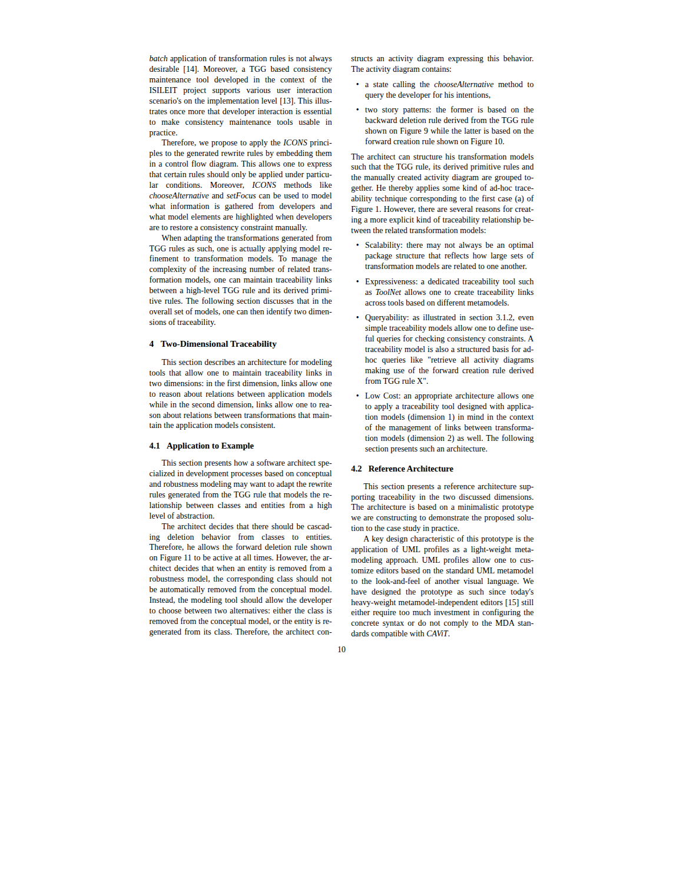batch application of transformation rules is not always desirable [14]. Moreover, a TGG based consistency maintenance tool developed in the context of the ISILEIT project supports various user interaction scenario's on the implementation level [13]. This illustrates once more that developer interaction is essential to make consistency maintenance tools usable in practice.
Therefore, we propose to apply the ICONS principles to the generated rewrite rules by embedding them in a control flow diagram. This allows one to express that certain rules should only be applied under particular conditions. Moreover, ICONS methods like chooseAlternative and setFocus can be used to model what information is gathered from developers and what model elements are highlighted when developers are to restore a consistency constraint manually.
When adapting the transformations generated from TGG rules as such, one is actually applying model refinement to transformation models. To manage the complexity of the increasing number of related transformation models, one can maintain traceability links between a high-level TGG rule and its derived primitive rules. The following section discusses that in the overall set of models, one can then identify two dimensions of traceability.
4 Two-Dimensional Traceability
This section describes an architecture for modeling tools that allow one to maintain traceability links in two dimensions: in the first dimension, links allow one to reason about relations between application models while in the second dimension, links allow one to reason about relations between transformations that maintain the application models consistent.
4.1 Application to Example
This section presents how a software architect specialized in development processes based on conceptual and robustness modeling may want to adapt the rewrite rules generated from the TGG rule that models the relationship between classes and entities from a high level of abstraction.
The architect decides that there should be cascading deletion behavior from classes to entities. Therefore, he allows the forward deletion rule shown on Figure 11 to be active at all times. However, the architect decides that when an entity is removed from a robustness model, the corresponding class should not be automatically removed from the conceptual model. Instead, the modeling tool should allow the developer to choose between two alternatives: either the class is removed from the conceptual model, or the entity is regenerated from its class. Therefore, the architect constructs an activity diagram expressing this behavior. The activity diagram contains:
a state calling the chooseAlternative method to query the developer for his intentions,
two story patterns: the former is based on the backward deletion rule derived from the TGG rule shown on Figure 9 while the latter is based on the forward creation rule shown on Figure 10.
The architect can structure his transformation models such that the TGG rule, its derived primitive rules and the manually created activity diagram are grouped together. He thereby applies some kind of ad-hoc traceability technique corresponding to the first case (a) of Figure 1. However, there are several reasons for creating a more explicit kind of traceability relationship between the related transformation models:
Scalability: there may not always be an optimal package structure that reflects how large sets of transformation models are related to one another.
Expressiveness: a dedicated traceability tool such as ToolNet allows one to create traceability links across tools based on different metamodels.
Queryability: as illustrated in section 3.1.2, even simple traceability models allow one to define useful queries for checking consistency constraints. A traceability model is also a structured basis for ad-hoc queries like "retrieve all activity diagrams making use of the forward creation rule derived from TGG rule X".
Low Cost: an appropriate architecture allows one to apply a traceability tool designed with application models (dimension 1) in mind in the context of the management of links between transformation models (dimension 2) as well. The following section presents such an architecture.
4.2 Reference Architecture
This section presents a reference architecture supporting traceability in the two discussed dimensions. The architecture is based on a minimalistic prototype we are constructing to demonstrate the proposed solution to the case study in practice.
A key design characteristic of this prototype is the application of UML profiles as a light-weight metamodeling approach. UML profiles allow one to customize editors based on the standard UML metamodel to the look-and-feel of another visual language. We have designed the prototype as such since today's heavy-weight metamodel-independent editors [15] still either require too much investment in configuring the concrete syntax or do not comply to the MDA standards compatible with CAViT.
10